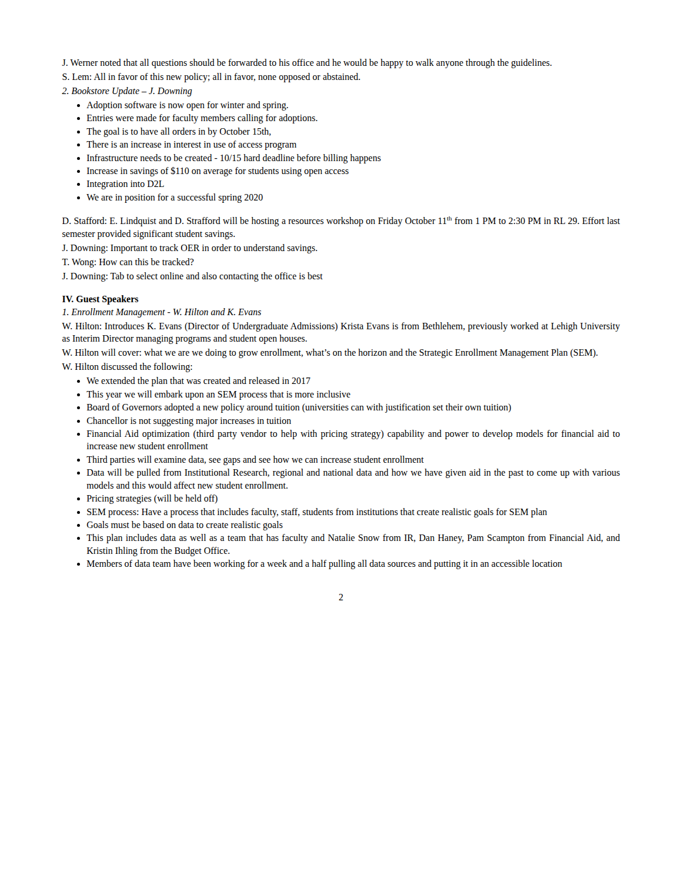J. Werner noted that all questions should be forwarded to his office and he would be happy to walk anyone through the guidelines.
S. Lem: All in favor of this new policy; all in favor, none opposed or abstained.
2. Bookstore Update – J. Downing
Adoption software is now open for winter and spring.
Entries were made for faculty members calling for adoptions.
The goal is to have all orders in by October 15th,
There is an increase in interest in use of access program
Infrastructure needs to be created - 10/15 hard deadline before billing happens
Increase in savings of $110 on average for students using open access
Integration into D2L
We are in position for a successful spring 2020
D. Stafford: E. Lindquist and D. Strafford will be hosting a resources workshop on Friday October 11th from 1 PM to 2:30 PM in RL 29. Effort last semester provided significant student savings.
J. Downing: Important to track OER in order to understand savings.
T. Wong: How can this be tracked?
J. Downing: Tab to select online and also contacting the office is best
IV. Guest Speakers
1. Enrollment Management - W. Hilton and K. Evans
W. Hilton: Introduces K. Evans (Director of Undergraduate Admissions) Krista Evans is from Bethlehem, previously worked at Lehigh University as Interim Director managing programs and student open houses.
W. Hilton will cover: what we are we doing to grow enrollment, what’s on the horizon and the Strategic Enrollment Management Plan (SEM).
W. Hilton discussed the following:
We extended the plan that was created and released in 2017
This year we will embark upon an SEM process that is more inclusive
Board of Governors adopted a new policy around tuition (universities can with justification set their own tuition)
Chancellor is not suggesting major increases in tuition
Financial Aid optimization (third party vendor to help with pricing strategy) capability and power to develop models for financial aid to increase new student enrollment
Third parties will examine data, see gaps and see how we can increase student enrollment
Data will be pulled from Institutional Research, regional and national data and how we have given aid in the past to come up with various models and this would affect new student enrollment.
Pricing strategies (will be held off)
SEM process: Have a process that includes faculty, staff, students from institutions that create realistic goals for SEM plan
Goals must be based on data to create realistic goals
This plan includes data as well as a team that has faculty and Natalie Snow from IR, Dan Haney, Pam Scampton from Financial Aid, and Kristin Ihling from the Budget Office.
Members of data team have been working for a week and a half pulling all data sources and putting it in an accessible location
2